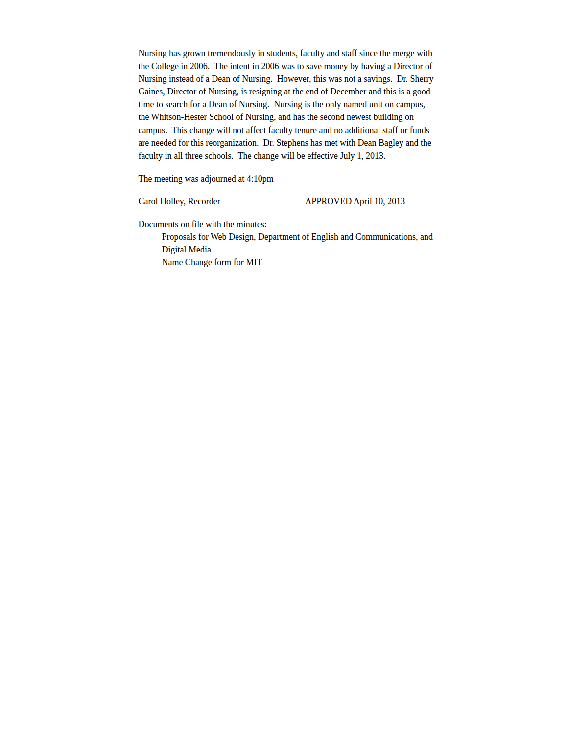Nursing has grown tremendously in students, faculty and staff since the merge with the College in 2006. The intent in 2006 was to save money by having a Director of Nursing instead of a Dean of Nursing. However, this was not a savings. Dr. Sherry Gaines, Director of Nursing, is resigning at the end of December and this is a good time to search for a Dean of Nursing. Nursing is the only named unit on campus, the Whitson-Hester School of Nursing, and has the second newest building on campus. This change will not affect faculty tenure and no additional staff or funds are needed for this reorganization. Dr. Stephens has met with Dean Bagley and the faculty in all three schools. The change will be effective July 1, 2013.
The meeting was adjourned at 4:10pm
Carol Holley, Recorder APPROVED April 10, 2013
Documents on file with the minutes:
Proposals for Web Design, Department of English and Communications, and Digital Media.
Name Change form for MIT